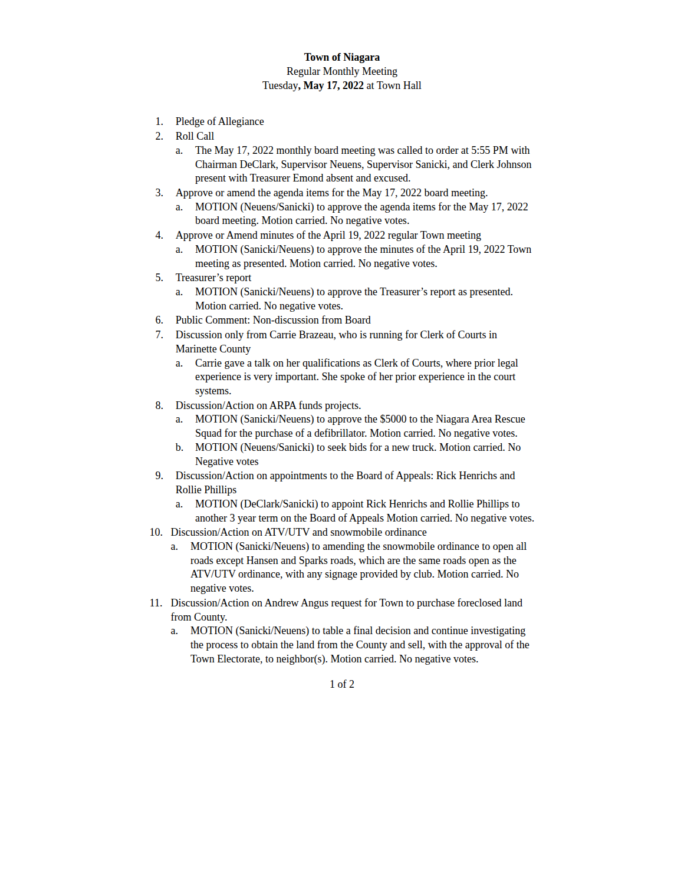Town of Niagara
Regular Monthly Meeting
Tuesday, May 17, 2022 at Town Hall
Pledge of Allegiance
Roll Call
The May 17, 2022 monthly board meeting was called to order at 5:55 PM with Chairman DeClark, Supervisor Neuens, Supervisor Sanicki, and Clerk Johnson present with Treasurer Emond absent and excused.
Approve or amend the agenda items for the May 17, 2022 board meeting.
MOTION (Neuens/Sanicki) to approve the agenda items for the May 17, 2022 board meeting. Motion carried. No negative votes.
Approve or Amend minutes of the April 19, 2022 regular Town meeting
MOTION (Sanicki/Neuens) to approve the minutes of the April 19, 2022 Town meeting as presented. Motion carried. No negative votes.
Treasurer’s report
MOTION (Sanicki/Neuens) to approve the Treasurer’s report as presented. Motion carried. No negative votes.
Public Comment: Non-discussion from Board
Discussion only from Carrie Brazeau, who is running for Clerk of Courts in Marinette County
Carrie gave a talk on her qualifications as Clerk of Courts, where prior legal experience is very important. She spoke of her prior experience in the court systems.
Discussion/Action on ARPA funds projects.
MOTION (Sanicki/Neuens) to approve the $5000 to the Niagara Area Rescue Squad for the purchase of a defibrillator. Motion carried. No negative votes.
MOTION (Neuens/Sanicki) to seek bids for a new truck. Motion carried. No Negative votes
Discussion/Action on appointments to the Board of Appeals: Rick Henrichs and Rollie Phillips
MOTION (DeClark/Sanicki) to appoint Rick Henrichs and Rollie Phillips to another 3 year term on the Board of Appeals Motion carried. No negative votes.
Discussion/Action on ATV/UTV and snowmobile ordinance
MOTION (Sanicki/Neuens) to amending the snowmobile ordinance to open all roads except Hansen and Sparks roads, which are the same roads open as the ATV/UTV ordinance, with any signage provided by club. Motion carried. No negative votes.
Discussion/Action on Andrew Angus request for Town to purchase foreclosed land from County.
MOTION (Sanicki/Neuens) to table a final decision and continue investigating the process to obtain the land from the County and sell, with the approval of the Town Electorate, to neighbor(s). Motion carried. No negative votes.
1 of 2